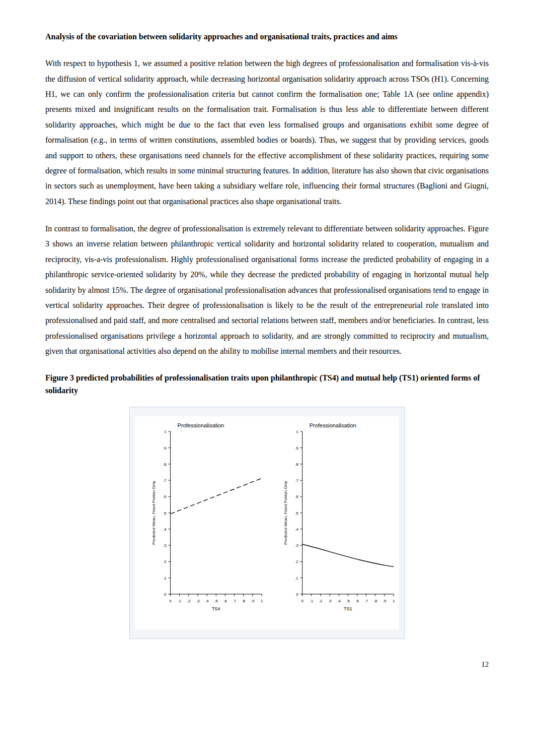Analysis of the covariation between solidarity approaches and organisational traits, practices and aims
With respect to hypothesis 1, we assumed a positive relation between the high degrees of professionalisation and formalisation vis-à-vis the diffusion of vertical solidarity approach, while decreasing horizontal organisation solidarity approach across TSOs (H1). Concerning H1, we can only confirm the professionalisation criteria but cannot confirm the formalisation one; Table 1A (see online appendix) presents mixed and insignificant results on the formalisation trait. Formalisation is thus less able to differentiate between different solidarity approaches, which might be due to the fact that even less formalised groups and organisations exhibit some degree of formalisation (e.g., in terms of written constitutions, assembled bodies or boards). Thus, we suggest that by providing services, goods and support to others, these organisations need channels for the effective accomplishment of these solidarity practices, requiring some degree of formalisation, which results in some minimal structuring features. In addition, literature has also shown that civic organisations in sectors such as unemployment, have been taking a subsidiary welfare role, influencing their formal structures (Baglioni and Giugni, 2014). These findings point out that organisational practices also shape organisational traits.
In contrast to formalisation, the degree of professionalisation is extremely relevant to differentiate between solidarity approaches. Figure 3 shows an inverse relation between philanthropic vertical solidarity and horizontal solidarity related to cooperation, mutualism and reciprocity, vis-a-vis professionalism. Highly professionalised organisational forms increase the predicted probability of engaging in a philanthropic service-oriented solidarity by 20%, while they decrease the predicted probability of engaging in horizontal mutual help solidarity by almost 15%. The degree of organisational professionalisation advances that professionalised organisations tend to engage in vertical solidarity approaches. Their degree of professionalisation is likely to be the result of the entrepreneurial role translated into professionalised and paid staff, and more centralised and sectorial relations between staff, members and/or beneficiaries. In contrast, less professionalised organisations privilege a horizontal approach to solidarity, and are strongly committed to reciprocity and mutualism, given that organisational activities also depend on the ability to mobilise internal members and their resources.
Figure 3 predicted probabilities of professionalisation traits upon philanthropic (TS4) and mutual help (TS1) oriented forms of solidarity
Professionalisation 0 .1 .2 .3 .4 .5 .6 .7 .8 .9 1 0 .1 .2 .3 .4 .5 .6 .7 .8 .9 1 TS4 Predicted Mean, Fixed Portion Only Professionalisation 0 .1 .2 .3 .4 .5 .6 .7 .8 .9 1 0 .1 .2 .3 .4 .5 .6 .7 .8 .9 1 TS1 Predicted Mean, Fixed Portion Only
12